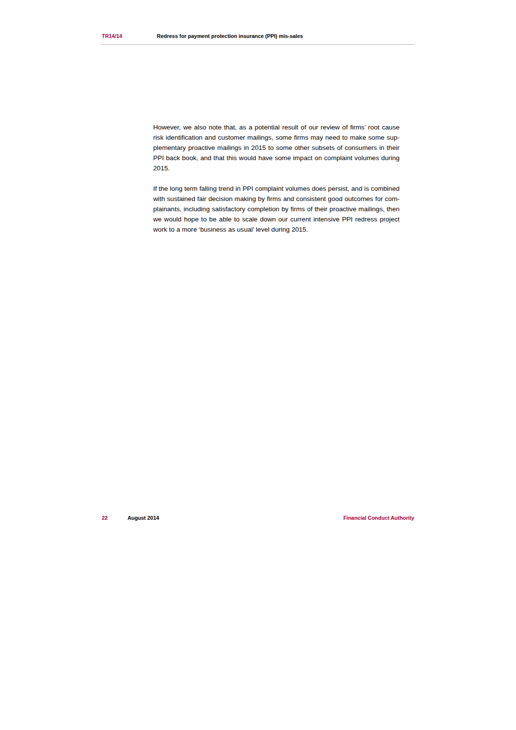TR14/14 Redress for payment protection insurance (PPI) mis-sales
However, we also note that, as a potential result of our review of firms’ root cause risk identification and customer mailings, some firms may need to make some supplementary proactive mailings in 2015 to some other subsets of consumers in their PPI back book, and that this would have some impact on complaint volumes during 2015.
If the long term falling trend in PPI complaint volumes does persist, and is combined with sustained fair decision making by firms and consistent good outcomes for complainants, including satisfactory completion by firms of their proactive mailings, then we would hope to be able to scale down our current intensive PPI redress project work to a more ‘business as usual’ level during 2015.
22 August 2014 Financial Conduct Authority